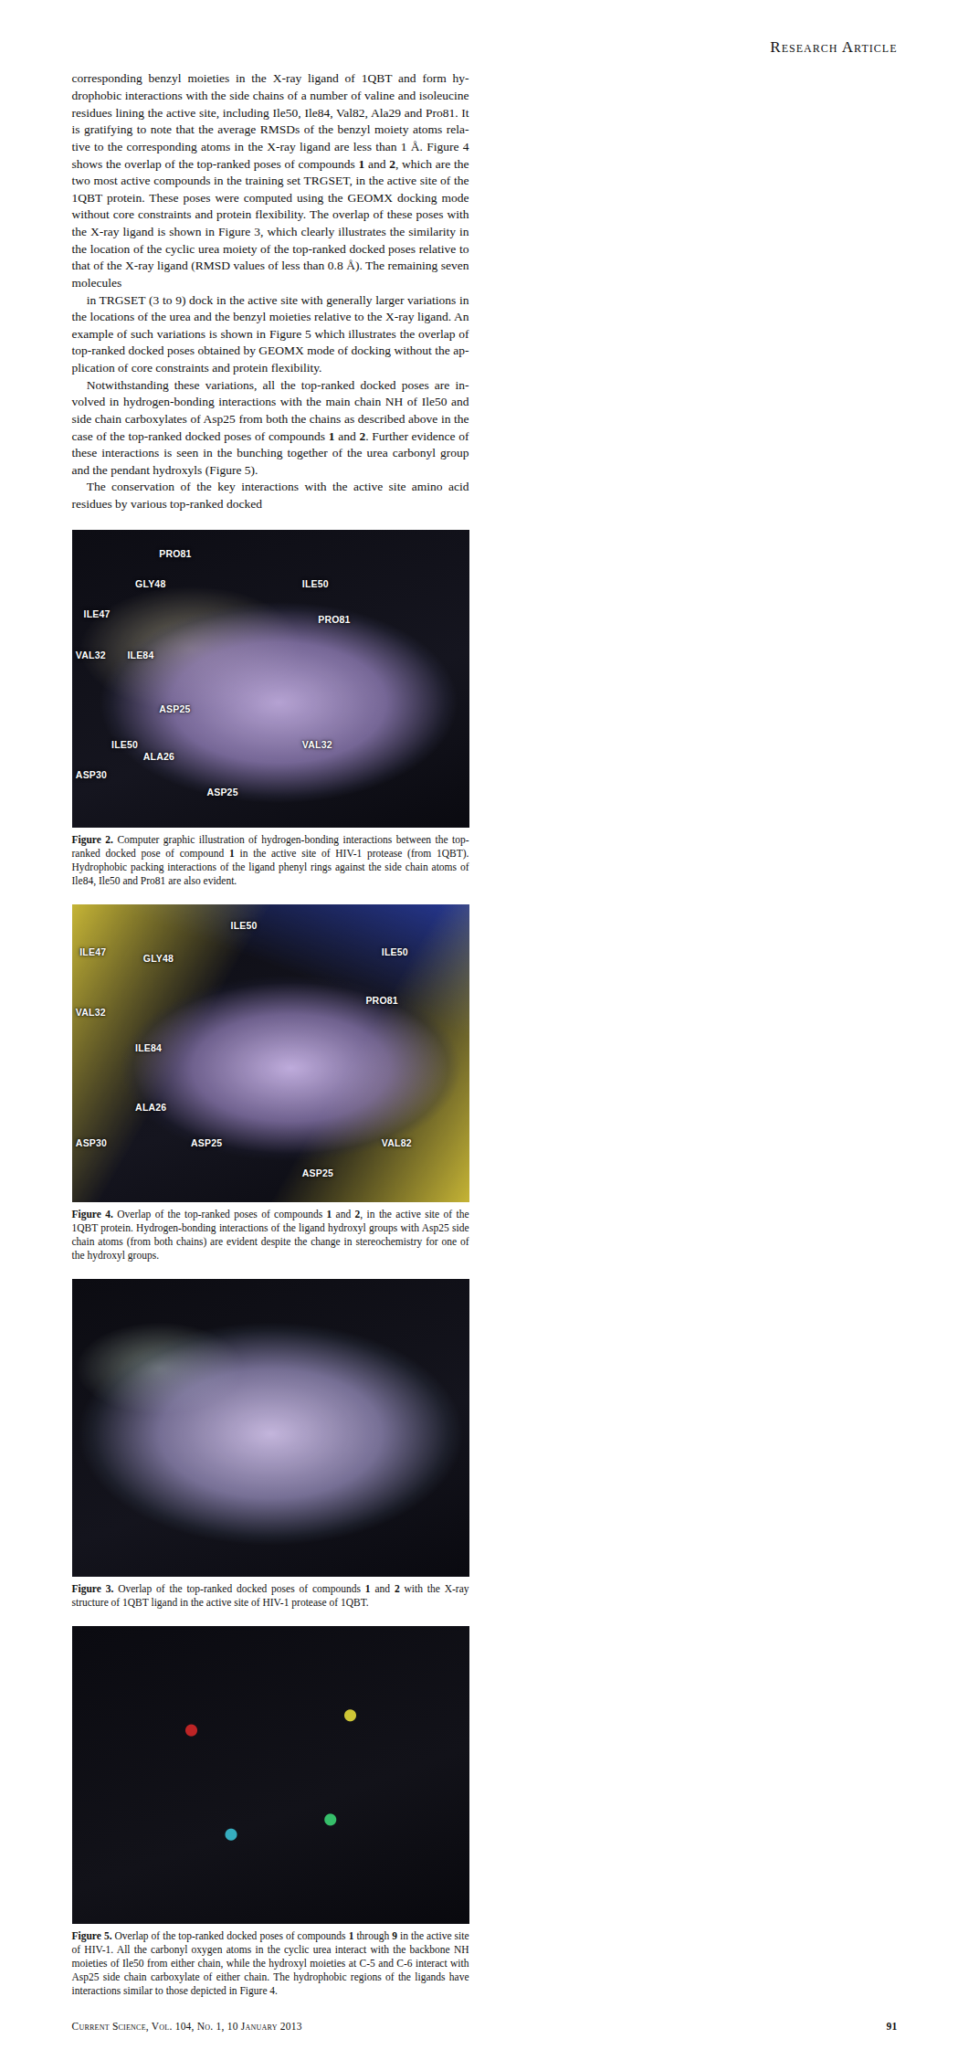Research Article
corresponding benzyl moieties in the X-ray ligand of 1QBT and form hydrophobic interactions with the side chains of a number of valine and isoleucine residues lining the active site, including Ile50, Ile84, Val82, Ala29 and Pro81. It is gratifying to note that the average RMSDs of the benzyl moiety atoms relative to the corresponding atoms in the X-ray ligand are less than 1 Å. Figure 4 shows the overlap of the top-ranked poses of compounds 1 and 2, which are the two most active compounds in the training set TRGSET, in the active site of the 1QBT protein. These poses were computed using the GEOMX docking mode without core constraints and protein flexibility. The overlap of these poses with the X-ray ligand is shown in Figure 3, which clearly illustrates the similarity in the location of the cyclic urea moiety of the top-ranked docked poses relative to that of the X-ray ligand (RMSD values of less than 0.8 Å). The remaining seven molecules
in TRGSET (3 to 9) dock in the active site with generally larger variations in the locations of the urea and the benzyl moieties relative to the X-ray ligand. An example of such variations is shown in Figure 5 which illustrates the overlap of top-ranked docked poses obtained by GEOMX mode of docking without the application of core constraints and protein flexibility.
Notwithstanding these variations, all the top-ranked docked poses are involved in hydrogen-bonding interactions with the main chain NH of Ile50 and side chain carboxylates of Asp25 from both the chains as described above in the case of the top-ranked docked poses of compounds 1 and 2. Further evidence of these interactions is seen in the bunching together of the urea carbonyl group and the pendant hydroxyls (Figure 5).
The conservation of the key interactions with the active site amino acid residues by various top-ranked docked
PRO81 GLY48 ILE50 ILE47 PRO81 VAL32 ILE84 ASP25 ILE50 ALA26 VAL32 ASP30 ASP25
Figure 2. Computer graphic illustration of hydrogen-bonding interactions between the top-ranked docked pose of compound 1 in the active site of HIV-1 protease (from 1QBT). Hydrophobic packing interactions of the ligand phenyl rings against the side chain atoms of Ile84, Ile50 and Pro81 are also evident.
ILE50 ILE47 GLY48 ILE50 VAL32 PRO81 ILE84 ALA26 ASP30 ASP25 VAL82 ASP25
Figure 4. Overlap of the top-ranked poses of compounds 1 and 2, in the active site of the 1QBT protein. Hydrogen-bonding interactions of the ligand hydroxyl groups with Asp25 side chain atoms (from both chains) are evident despite the change in stereochemistry for one of the hydroxyl groups.
Figure 3. Overlap of the top-ranked docked poses of compounds 1 and 2 with the X-ray structure of 1QBT ligand in the active site of HIV-1 protease of 1QBT.
Figure 5. Overlap of the top-ranked docked poses of compounds 1 through 9 in the active site of HIV-1. All the carbonyl oxygen atoms in the cyclic urea interact with the backbone NH moieties of Ile50 from either chain, while the hydroxyl moieties at C-5 and C-6 interact with Asp25 side chain carboxylate of either chain. The hydrophobic regions of the ligands have interactions similar to those depicted in Figure 4.
Current Science, Vol. 104, No. 1, 10 January 2013
91